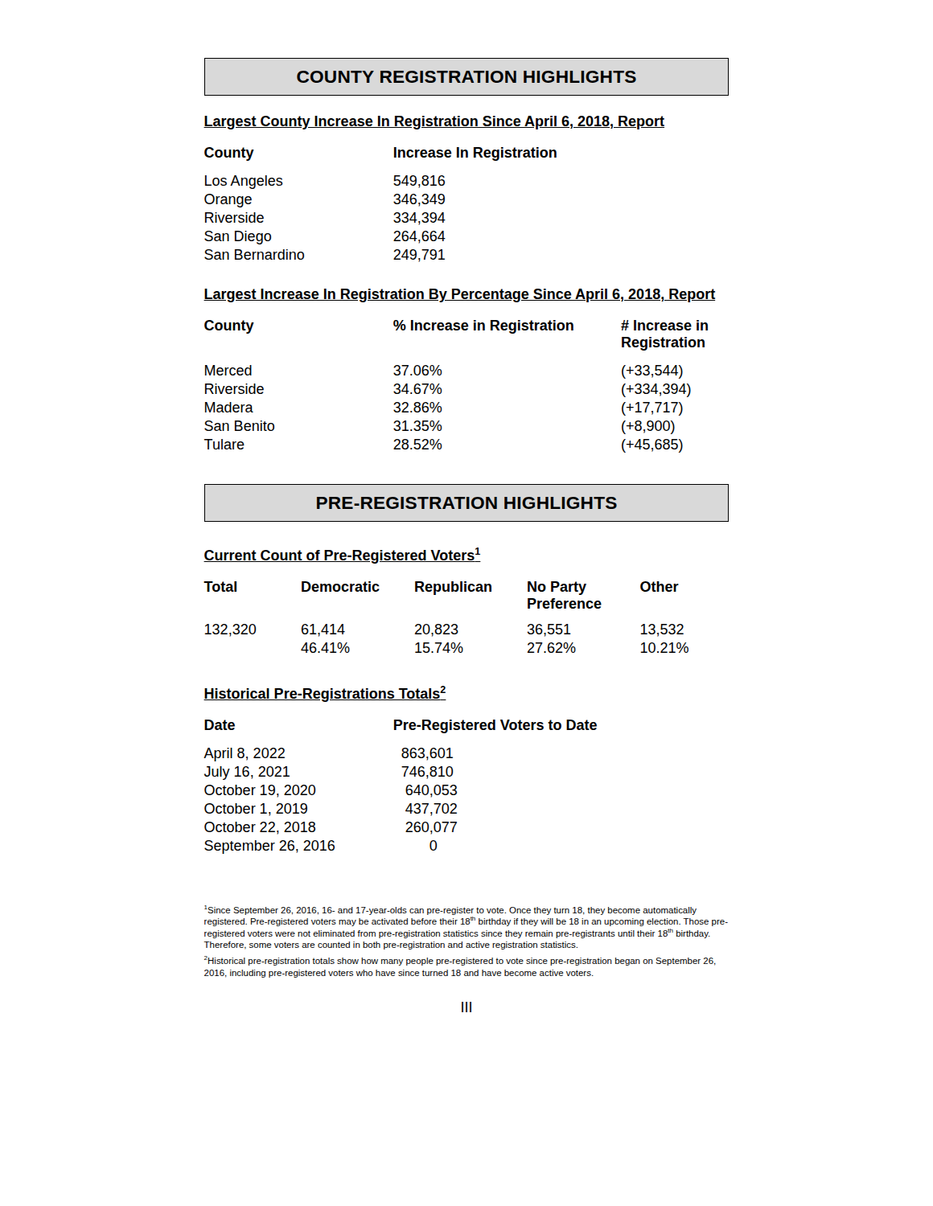COUNTY REGISTRATION HIGHLIGHTS
Largest County Increase In Registration Since April 6, 2018, Report
| County | Increase In Registration |
| --- | --- |
| Los Angeles | 549,816 |
| Orange | 346,349 |
| Riverside | 334,394 |
| San Diego | 264,664 |
| San Bernardino | 249,791 |
Largest Increase In Registration By Percentage Since April 6, 2018, Report
| County | % Increase in Registration | # Increase in Registration |
| --- | --- | --- |
| Merced | 37.06% | (+33,544) |
| Riverside | 34.67% | (+334,394) |
| Madera | 32.86% | (+17,717) |
| San Benito | 31.35% | (+8,900) |
| Tulare | 28.52% | (+45,685) |
PRE-REGISTRATION HIGHLIGHTS
Current Count of Pre-Registered Voters1
| Total | Democratic | Republican | No Party Preference | Other |
| --- | --- | --- | --- | --- |
| 132,320 | 61,414 46.41% | 20,823 15.74% | 36,551 27.62% | 13,532 10.21% |
Historical Pre-Registrations Totals2
| Date | Pre-Registered Voters to Date |
| --- | --- |
| April 8, 2022 | 863,601 |
| July 16, 2021 | 746,810 |
| October 19, 2020 | 640,053 |
| October 1, 2019 | 437,702 |
| October 22, 2018 | 260,077 |
| September 26, 2016 | 0 |
1Since September 26, 2016, 16- and 17-year-olds can pre-register to vote. Once they turn 18, they become automatically registered. Pre-registered voters may be activated before their 18th birthday if they will be 18 in an upcoming election. Those pre-registered voters were not eliminated from pre-registration statistics since they remain pre-registrants until their 18th birthday. Therefore, some voters are counted in both pre-registration and active registration statistics.
2Historical pre-registration totals show how many people pre-registered to vote since pre-registration began on September 26, 2016, including pre-registered voters who have since turned 18 and have become active voters.
III